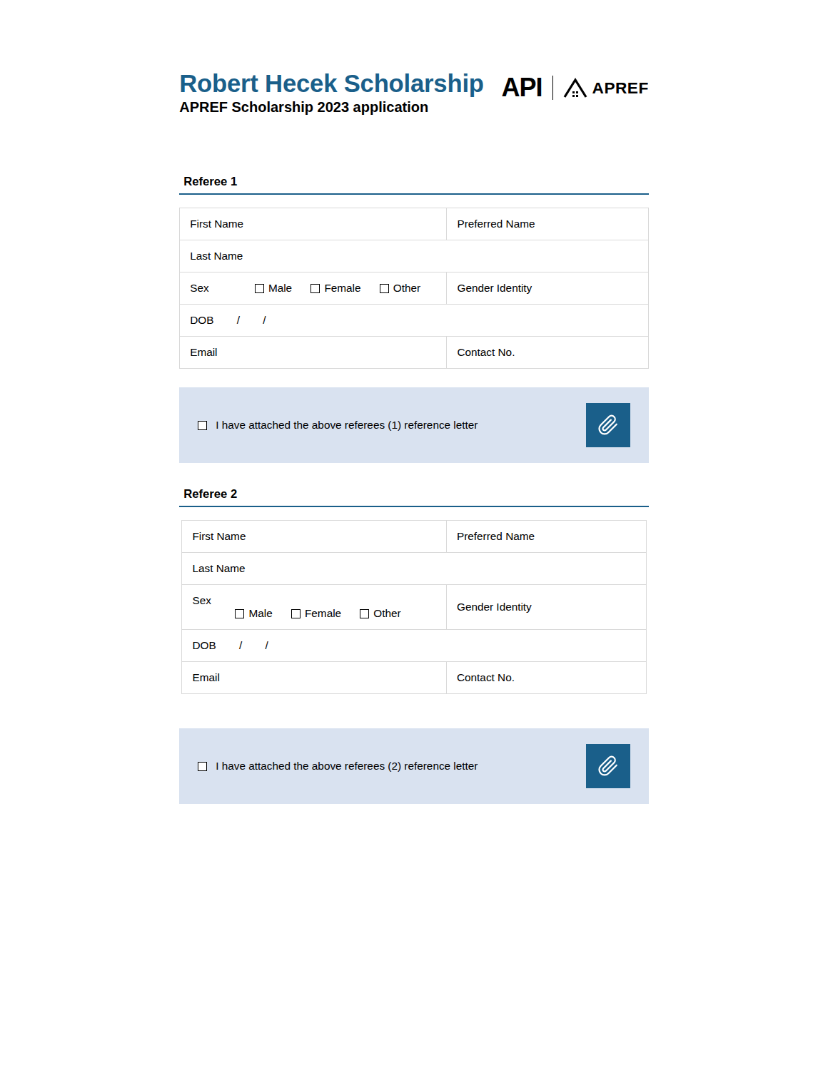Robert Hecek Scholarship
APREF Scholarship 2023 application
API
APREF
Referee 1
| First Name | Preferred Name |
| Last Name |
| Sex Male Female Other | Gender Identity |
| DOB / / |
| Email | Contact No. |
I have attached the above referees (1) reference letter
Referee 2
| First Name | Preferred Name |
| Last Name |
| Sex Male Female Other | Gender Identity |
| DOB / / |
| Email | Contact No. |
I have attached the above referees (2) reference letter